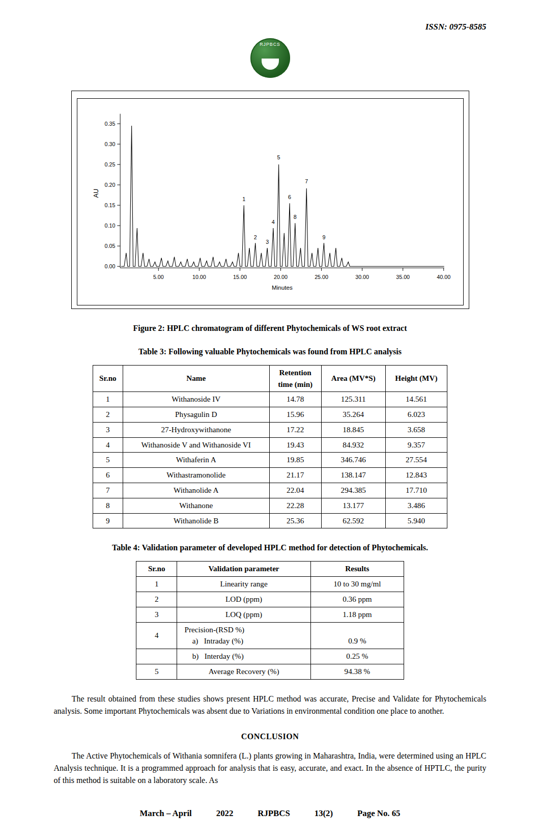ISSN: 0975-8585
AU 0.35 0.30 0.25 0.20 0.15 0.10 0.05 0.00 5.00 10.00 15.00 20.00 25.00 30.00 35.00 40.00 Minutes 1 2 3 4 5 6 7 8 9
Figure 2: HPLC chromatogram of different Phytochemicals of WS root extract
Table 3: Following valuable Phytochemicals was found from HPLC analysis
| Sr.no | Name | Retention time (min) | Area (MV*S) | Height (MV) |
| --- | --- | --- | --- | --- |
| 1 | Withanoside IV | 14.78 | 125.311 | 14.561 |
| 2 | Physagulin D | 15.96 | 35.264 | 6.023 |
| 3 | 27-Hydroxywithanone | 17.22 | 18.845 | 3.658 |
| 4 | Withanoside V and Withanoside VI | 19.43 | 84.932 | 9.357 |
| 5 | Withaferin A | 19.85 | 346.746 | 27.554 |
| 6 | Withastramonolide | 21.17 | 138.147 | 12.843 |
| 7 | Withanolide A | 22.04 | 294.385 | 17.710 |
| 8 | Withanone | 22.28 | 13.177 | 3.486 |
| 9 | Withanolide B | 25.36 | 62.592 | 5.940 |
Table 4: Validation parameter of developed HPLC method for detection of Phytochemicals.
| Sr.no | Validation parameter | Results |
| --- | --- | --- |
| 1 | Linearity range | 10 to 30 mg/ml |
| 2 | LOD (ppm) | 0.36 ppm |
| 3 | LOQ (ppm) | 1.18 ppm |
| 4 | Precision-(RSD %) a) Intraday (%) | 0.9 % |
| | b) Interday (%) | 0.25 % |
| 5 | Average Recovery (%) | 94.38 % |
The result obtained from these studies shows present HPLC method was accurate, Precise and Validate for Phytochemicals analysis. Some important Phytochemicals was absent due to Variations in environmental condition one place to another.
CONCLUSION
The Active Phytochemicals of Withania somnifera (L.) plants growing in Maharashtra, India, were determined using an HPLC Analysis technique. It is a programmed approach for analysis that is easy, accurate, and exact. In the absence of HPTLC, the purity of this method is suitable on a laboratory scale. As
March – April 2022 RJPBCS 13(2) Page No. 65